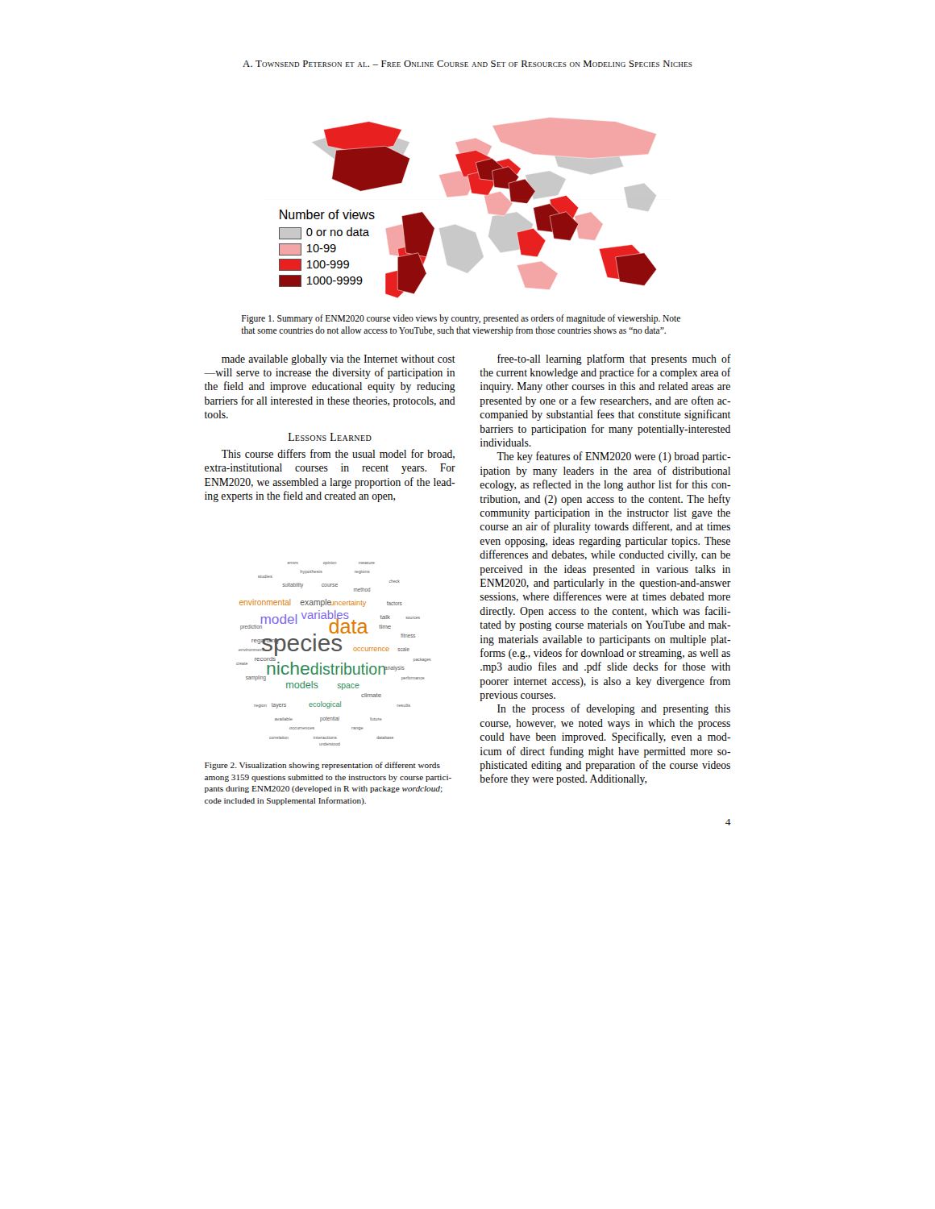A. Townsend Peterson et al. – Free Online Course and Set of Resources on Modeling Species Niches
Number of views
0 or no data
10-99
100-999
1000-9999
Figure 1. Summary of ENM2020 course video views by country, presented as orders of magnitude of viewership. Note that some countries do not allow access to YouTube, such that viewership from those countries shows as “no data”.
made available globally via the Internet without cost—will serve to increase the diversity of participation in the field and improve educational equity by reducing barriers for all interested in these theories, protocols, and tools.
Lessons Learned
This course differs from the usual model for broad, extra-institutional courses in recent years. For ENM2020, we assembled a large proportion of the leading experts in the field and created an open,
Figure 2. Visualization showing representation of different words among 3159 questions submitted to the instructors by course participants during ENM2020 (developed in R with package wordcloud; code included in Supplemental Information).
free-to-all learning platform that presents much of the current knowledge and practice for a complex area of inquiry. Many other courses in this and related areas are presented by one or a few researchers, and are often accompanied by substantial fees that constitute significant barriers to participation for many potentially-interested individuals.
The key features of ENM2020 were (1) broad participation by many leaders in the area of distributional ecology, as reflected in the long author list for this contribution, and (2) open access to the content. The hefty community participation in the instructor list gave the course an air of plurality towards different, and at times even opposing, ideas regarding particular topics. These differences and debates, while conducted civilly, can be perceived in the ideas presented in various talks in ENM2020, and particularly in the question-and-answer sessions, where differences were at times debated more directly. Open access to the content, which was facilitated by posting course materials on YouTube and making materials available to participants on multiple platforms (e.g., videos for download or streaming, as well as .mp3 audio files and .pdf slide decks for those with poorer internet access), is also a key divergence from previous courses.
In the process of developing and presenting this course, however, we noted ways in which the process could have been improved. Specifically, even a modicum of direct funding might have permitted more sophisticated editing and preparation of the course videos before they were posted. Additionally,
4